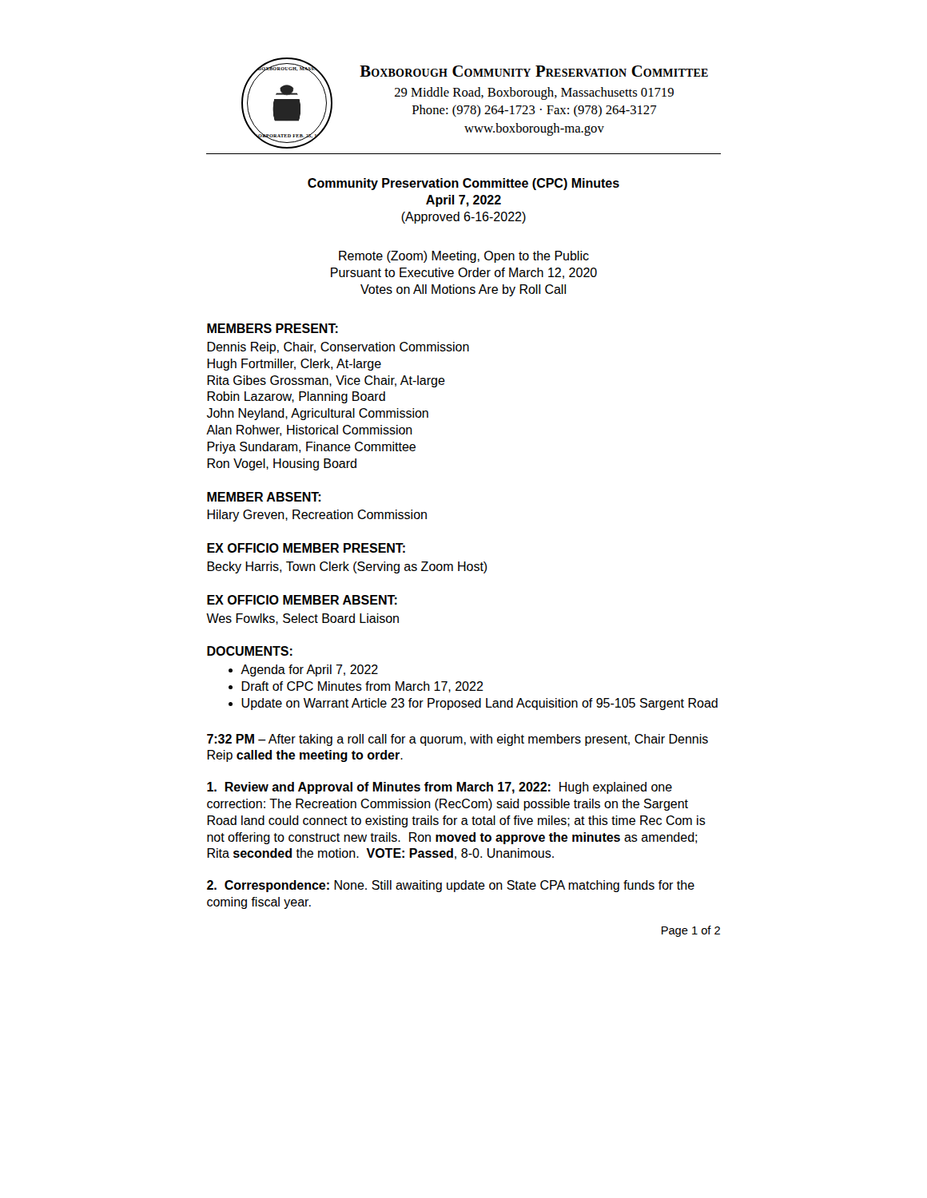BOXBOROUGH, MASS.
INCORPORATED FEB. 25, 1783
Boxborough Community Preservation Committee
29 Middle Road, Boxborough, Massachusetts 01719
Phone: (978) 264-1723 · Fax: (978) 264-3127
www.boxborough-ma.gov
Community Preservation Committee (CPC) Minutes
April 7, 2022
(Approved 6-16-2022)
Remote (Zoom) Meeting, Open to the Public
Pursuant to Executive Order of March 12, 2020
Votes on All Motions Are by Roll Call
MEMBERS PRESENT:
Dennis Reip, Chair, Conservation Commission
Hugh Fortmiller, Clerk, At-large
Rita Gibes Grossman, Vice Chair, At-large
Robin Lazarow, Planning Board
John Neyland, Agricultural Commission
Alan Rohwer, Historical Commission
Priya Sundaram, Finance Committee
Ron Vogel, Housing Board
MEMBER ABSENT:
Hilary Greven, Recreation Commission
EX OFFICIO MEMBER PRESENT:
Becky Harris, Town Clerk (Serving as Zoom Host)
EX OFFICIO MEMBER ABSENT:
Wes Fowlks, Select Board Liaison
DOCUMENTS:
Agenda for April 7, 2022
Draft of CPC Minutes from March 17, 2022
Update on Warrant Article 23 for Proposed Land Acquisition of 95-105 Sargent Road
7:32 PM – After taking a roll call for a quorum, with eight members present, Chair Dennis Reip called the meeting to order.
1. Review and Approval of Minutes from March 17, 2022: Hugh explained one correction: The Recreation Commission (RecCom) said possible trails on the Sargent Road land could connect to existing trails for a total of five miles; at this time Rec Com is not offering to construct new trails. Ron moved to approve the minutes as amended; Rita seconded the motion. VOTE: Passed, 8-0. Unanimous.
2. Correspondence: None. Still awaiting update on State CPA matching funds for the coming fiscal year.
Page 1 of 2